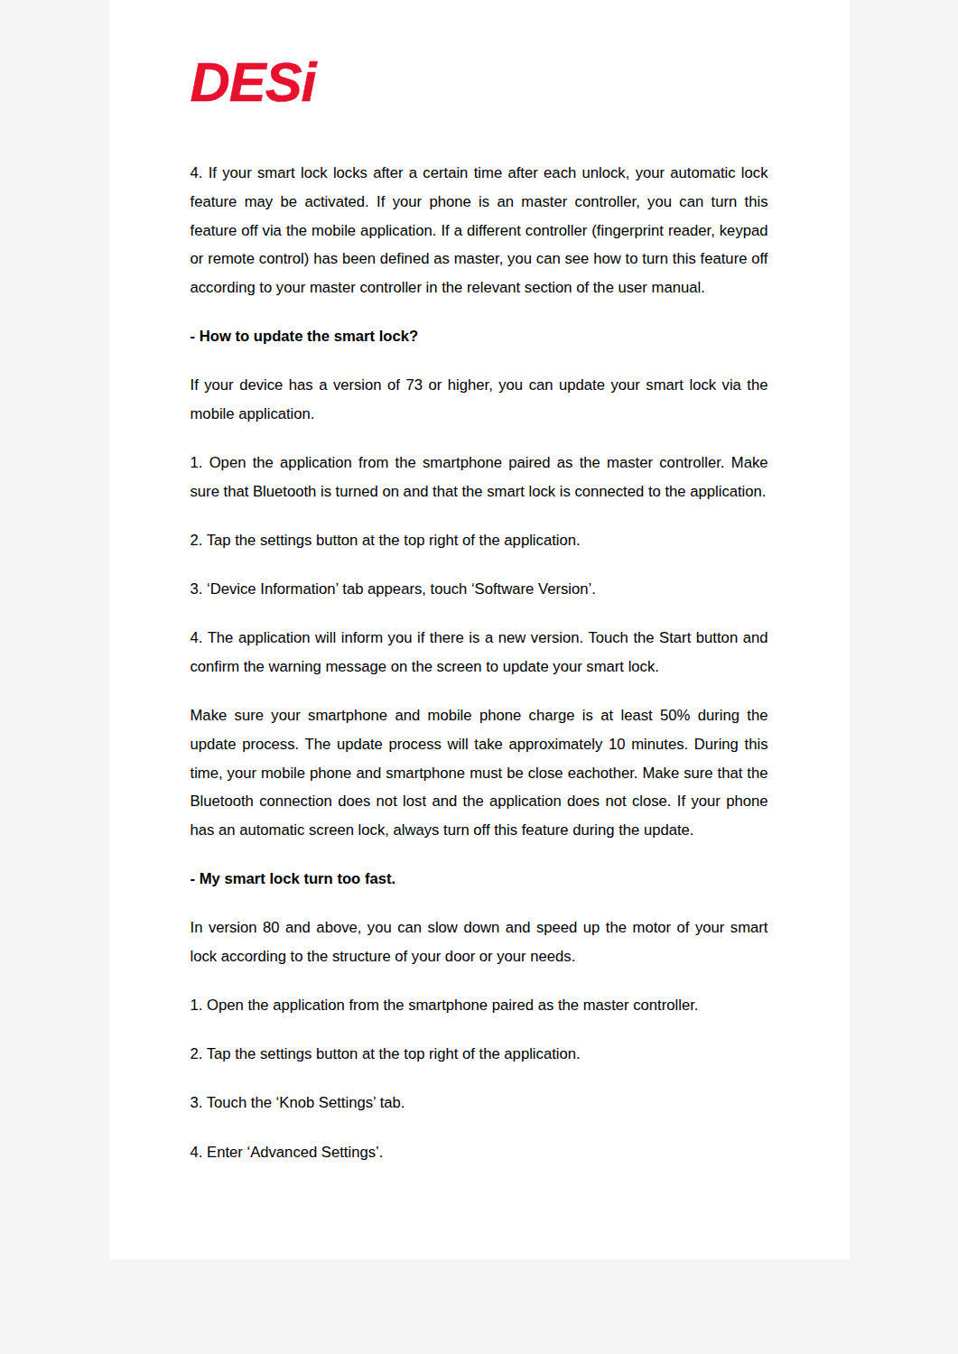DESi
4. If your smart lock locks after a certain time after each unlock, your automatic lock feature may be activated. If your phone is an master controller, you can turn this feature off via the mobile application. If a different controller (fingerprint reader, keypad or remote control) has been defined as master, you can see how to turn this feature off according to your master controller in the relevant section of the user manual.
- How to update the smart lock?
If your device has a version of 73 or higher, you can update your smart lock via the mobile application.
1. Open the application from the smartphone paired as the master controller. Make sure that Bluetooth is turned on and that the smart lock is connected to the application.
2. Tap the settings button at the top right of the application.
3. ‘Device Information’ tab appears, touch ‘Software Version’.
4. The application will inform you if there is a new version. Touch the Start button and confirm the warning message on the screen to update your smart lock.
Make sure your smartphone and mobile phone charge is at least 50% during the update process. The update process will take approximately 10 minutes. During this time, your mobile phone and smartphone must be close eachother. Make sure that the Bluetooth connection does not lost and the application does not close. If your phone has an automatic screen lock, always turn off this feature during the update.
- My smart lock turn too fast.
In version 80 and above, you can slow down and speed up the motor of your smart lock according to the structure of your door or your needs.
1. Open the application from the smartphone paired as the master controller.
2. Tap the settings button at the top right of the application.
3. Touch the ‘Knob Settings’ tab.
4. Enter ‘Advanced Settings’.